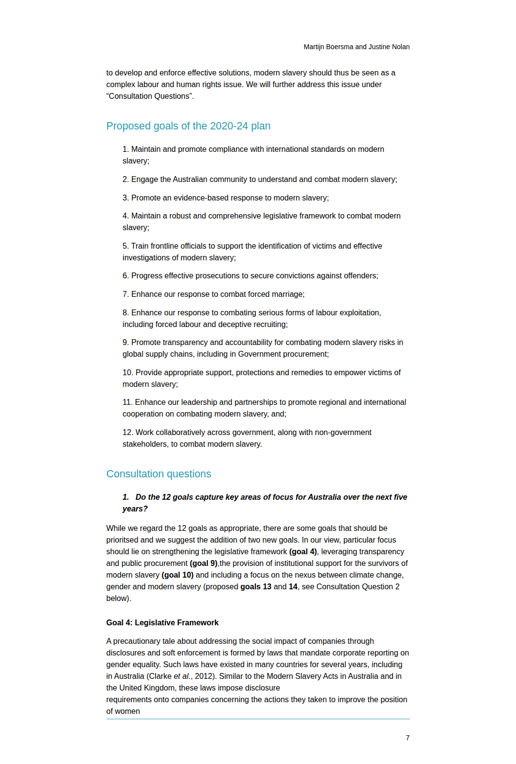Martijn Boersma and Justine Nolan
to develop and enforce effective solutions, modern slavery should thus be seen as a complex labour and human rights issue. We will further address this issue under “Consultation Questions”.
Proposed goals of the 2020-24 plan
1. Maintain and promote compliance with international standards on modern slavery;
2. Engage the Australian community to understand and combat modern slavery;
3. Promote an evidence-based response to modern slavery;
4. Maintain a robust and comprehensive legislative framework to combat modern slavery;
5. Train frontline officials to support the identification of victims and effective investigations of modern slavery;
6. Progress effective prosecutions to secure convictions against offenders;
7. Enhance our response to combat forced marriage;
8. Enhance our response to combating serious forms of labour exploitation, including forced labour and deceptive recruiting;
9. Promote transparency and accountability for combating modern slavery risks in global supply chains, including in Government procurement;
10. Provide appropriate support, protections and remedies to empower victims of modern slavery;
11. Enhance our leadership and partnerships to promote regional and international cooperation on combating modern slavery, and;
12. Work collaboratively across government, along with non-government stakeholders, to combat modern slavery.
Consultation questions
1. Do the 12 goals capture key areas of focus for Australia over the next five years?
While we regard the 12 goals as appropriate, there are some goals that should be prioritsed and we suggest the addition of two new goals. In our view, particular focus should lie on strengthening the legislative framework (goal 4), leveraging transparency and public procurement (goal 9),the provision of institutional support for the survivors of modern slavery (goal 10) and including a focus on the nexus between climate change, gender and modern slavery (proposed goals 13 and 14, see Consultation Question 2 below).
Goal 4: Legislative Framework
A precautionary tale about addressing the social impact of companies through disclosures and soft enforcement is formed by laws that mandate corporate reporting on gender equality. Such laws have existed in many countries for several years, including in Australia (Clarke et al., 2012). Similar to the Modern Slavery Acts in Australia and in the United Kingdom, these laws impose disclosure requirements onto companies concerning the actions they taken to improve the position of women
7